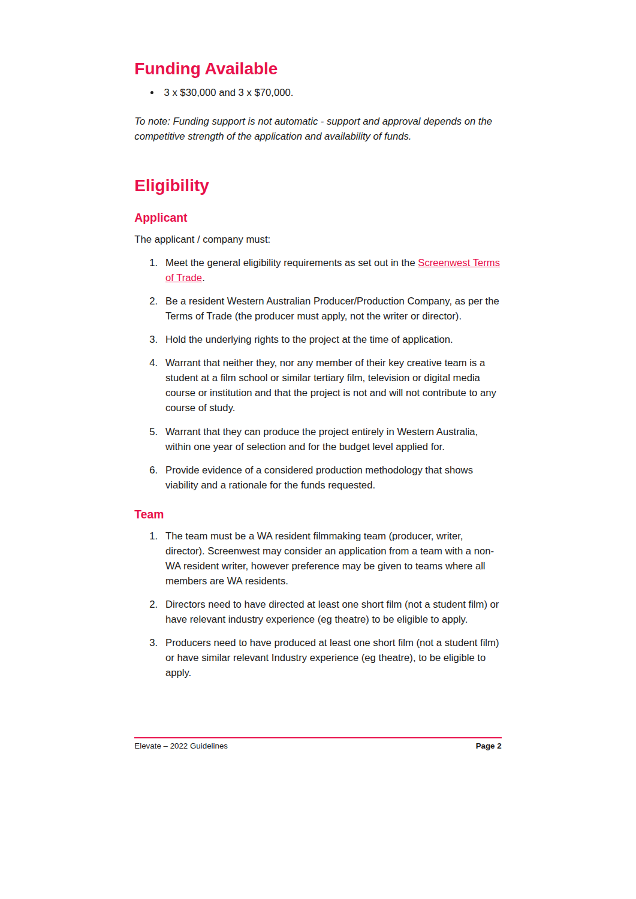Funding Available
3 x $30,000 and 3 x $70,000.
To note: Funding support is not automatic - support and approval depends on the competitive strength of the application and availability of funds.
Eligibility
Applicant
The applicant / company must:
Meet the general eligibility requirements as set out in the Screenwest Terms of Trade.
Be a resident Western Australian Producer/Production Company, as per the Terms of Trade (the producer must apply, not the writer or director).
Hold the underlying rights to the project at the time of application.
Warrant that neither they, nor any member of their key creative team is a student at a film school or similar tertiary film, television or digital media course or institution and that the project is not and will not contribute to any course of study.
Warrant that they can produce the project entirely in Western Australia, within one year of selection and for the budget level applied for.
Provide evidence of a considered production methodology that shows viability and a rationale for the funds requested.
Team
The team must be a WA resident filmmaking team (producer, writer, director). Screenwest may consider an application from a team with a non-WA resident writer, however preference may be given to teams where all members are WA residents.
Directors need to have directed at least one short film (not a student film) or have relevant industry experience (eg theatre) to be eligible to apply.
Producers need to have produced at least one short film (not a student film) or have similar relevant Industry experience (eg theatre), to be eligible to apply.
Elevate – 2022 Guidelines Page 2